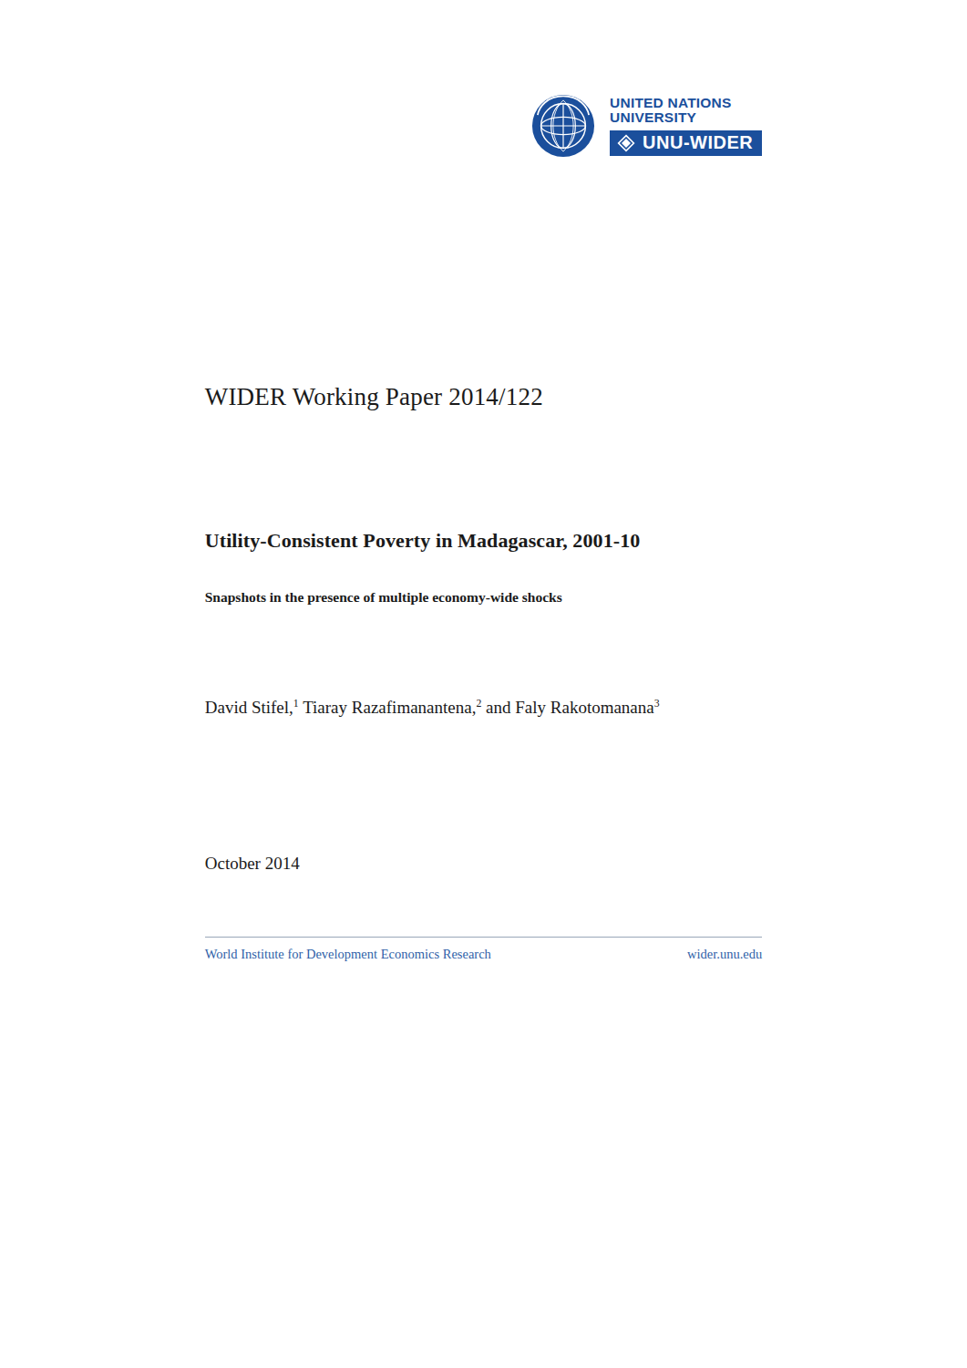UNITED NATIONS UNIVERSITY
UNU-WIDER
WIDER Working Paper 2014/122
Utility-Consistent Poverty in Madagascar, 2001-10
Snapshots in the presence of multiple economy-wide shocks
David Stifel,1 Tiaray Razafimanantena,2 and Faly Rakotomanana3
October 2014
World Institute for Development Economics Research wider.unu.edu